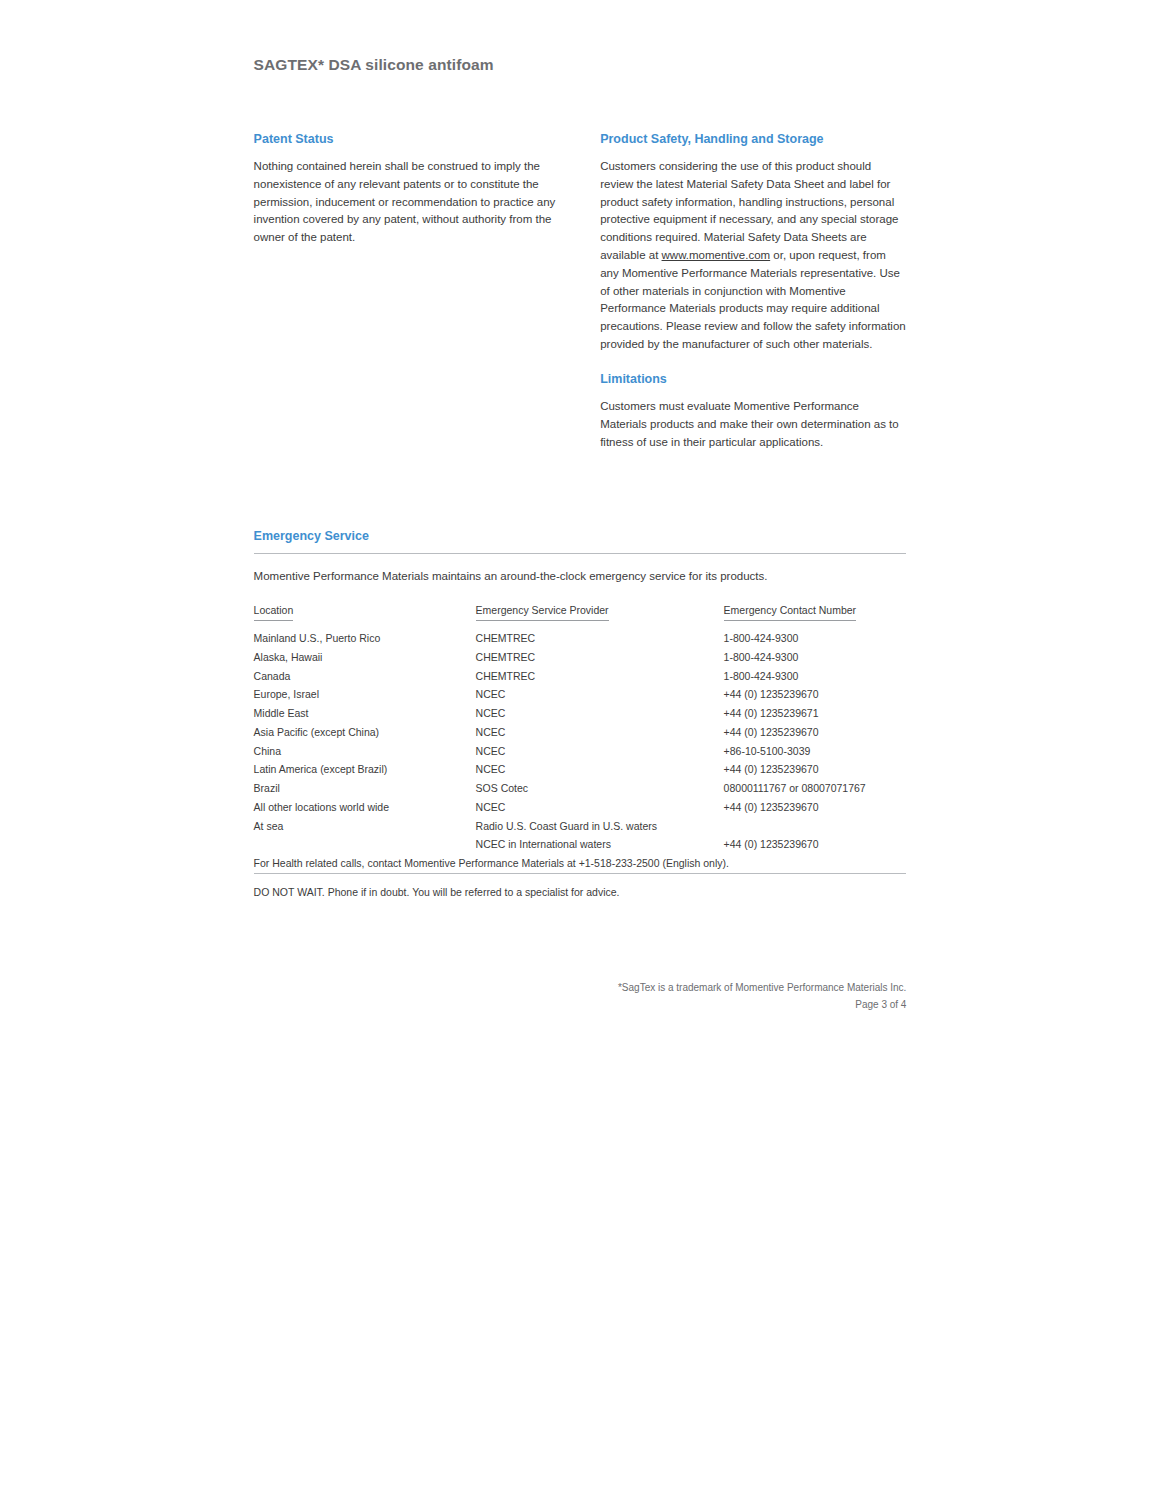SAGTEX* DSA silicone antifoam
Patent Status
Nothing contained herein shall be construed to imply the nonexistence of any relevant patents or to constitute the permission, inducement or recommendation to practice any invention covered by any patent, without authority from the owner of the patent.
Product Safety, Handling and Storage
Customers considering the use of this product should review the latest Material Safety Data Sheet and label for product safety information, handling instructions, personal protective equipment if necessary, and any special storage conditions required. Material Safety Data Sheets are available at www.momentive.com or, upon request, from any Momentive Performance Materials representative. Use of other materials in conjunction with Momentive Performance Materials products may require additional precautions. Please review and follow the safety information provided by the manufacturer of such other materials.
Limitations
Customers must evaluate Momentive Performance Materials products and make their own determination as to fitness of use in their particular applications.
Emergency Service
Momentive Performance Materials maintains an around-the-clock emergency service for its products.
| Location | Emergency Service Provider | Emergency Contact Number |
| --- | --- | --- |
| Mainland U.S., Puerto Rico | CHEMTREC | 1-800-424-9300 |
| Alaska, Hawaii | CHEMTREC | 1-800-424-9300 |
| Canada | CHEMTREC | 1-800-424-9300 |
| Europe, Israel | NCEC | +44 (0) 1235239670 |
| Middle East | NCEC | +44 (0) 1235239671 |
| Asia Pacific (except China) | NCEC | +44 (0) 1235239670 |
| China | NCEC | +86-10-5100-3039 |
| Latin America (except Brazil) | NCEC | +44 (0) 1235239670 |
| Brazil | SOS Cotec | 08000111767 or 08007071767 |
| All other locations world wide | NCEC | +44 (0) 1235239670 |
| At sea | Radio U.S. Coast Guard in U.S. waters | |
| | NCEC in International waters | +44 (0) 1235239670 |
| For Health related calls, contact Momentive Performance Materials at +1-518-233-2500 (English only). |
DO NOT WAIT. Phone if in doubt. You will be referred to a specialist for advice.
*SagTex is a trademark of Momentive Performance Materials Inc.
Page 3 of 4